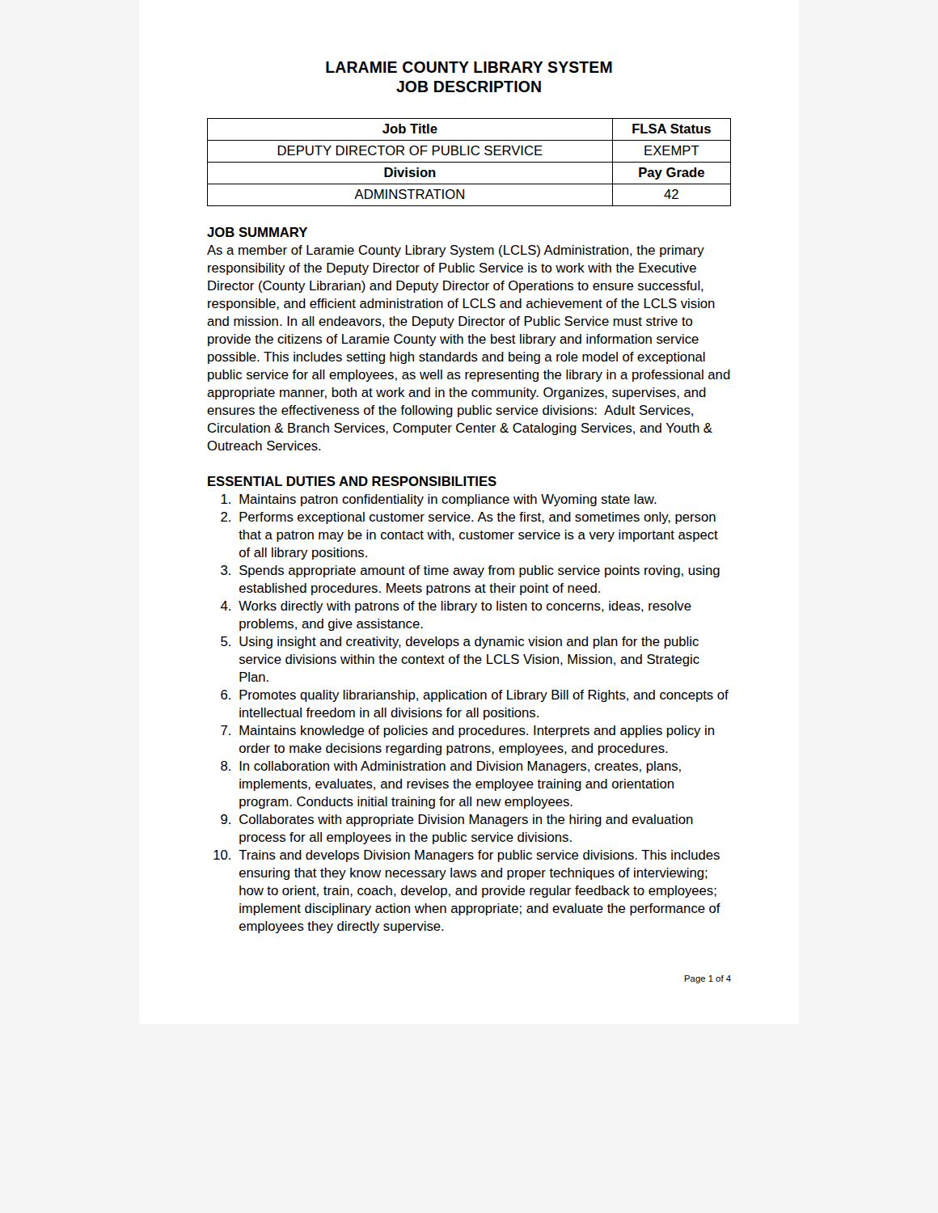LARAMIE COUNTY LIBRARY SYSTEM
JOB DESCRIPTION
| Job Title | FLSA Status |
| --- | --- |
| DEPUTY DIRECTOR OF PUBLIC SERVICE | EXEMPT |
| Division | Pay Grade |
| ADMINSTRATION | 42 |
JOB SUMMARY
As a member of Laramie County Library System (LCLS) Administration, the primary responsibility of the Deputy Director of Public Service is to work with the Executive Director (County Librarian) and Deputy Director of Operations to ensure successful, responsible, and efficient administration of LCLS and achievement of the LCLS vision and mission. In all endeavors, the Deputy Director of Public Service must strive to provide the citizens of Laramie County with the best library and information service possible. This includes setting high standards and being a role model of exceptional public service for all employees, as well as representing the library in a professional and appropriate manner, both at work and in the community. Organizes, supervises, and ensures the effectiveness of the following public service divisions: Adult Services, Circulation & Branch Services, Computer Center & Cataloging Services, and Youth & Outreach Services.
ESSENTIAL DUTIES AND RESPONSIBILITIES
Maintains patron confidentiality in compliance with Wyoming state law.
Performs exceptional customer service. As the first, and sometimes only, person that a patron may be in contact with, customer service is a very important aspect of all library positions.
Spends appropriate amount of time away from public service points roving, using established procedures. Meets patrons at their point of need.
Works directly with patrons of the library to listen to concerns, ideas, resolve problems, and give assistance.
Using insight and creativity, develops a dynamic vision and plan for the public service divisions within the context of the LCLS Vision, Mission, and Strategic Plan.
Promotes quality librarianship, application of Library Bill of Rights, and concepts of intellectual freedom in all divisions for all positions.
Maintains knowledge of policies and procedures. Interprets and applies policy in order to make decisions regarding patrons, employees, and procedures.
In collaboration with Administration and Division Managers, creates, plans, implements, evaluates, and revises the employee training and orientation program. Conducts initial training for all new employees.
Collaborates with appropriate Division Managers in the hiring and evaluation process for all employees in the public service divisions.
Trains and develops Division Managers for public service divisions. This includes ensuring that they know necessary laws and proper techniques of interviewing; how to orient, train, coach, develop, and provide regular feedback to employees; implement disciplinary action when appropriate; and evaluate the performance of employees they directly supervise.
Page 1 of 4